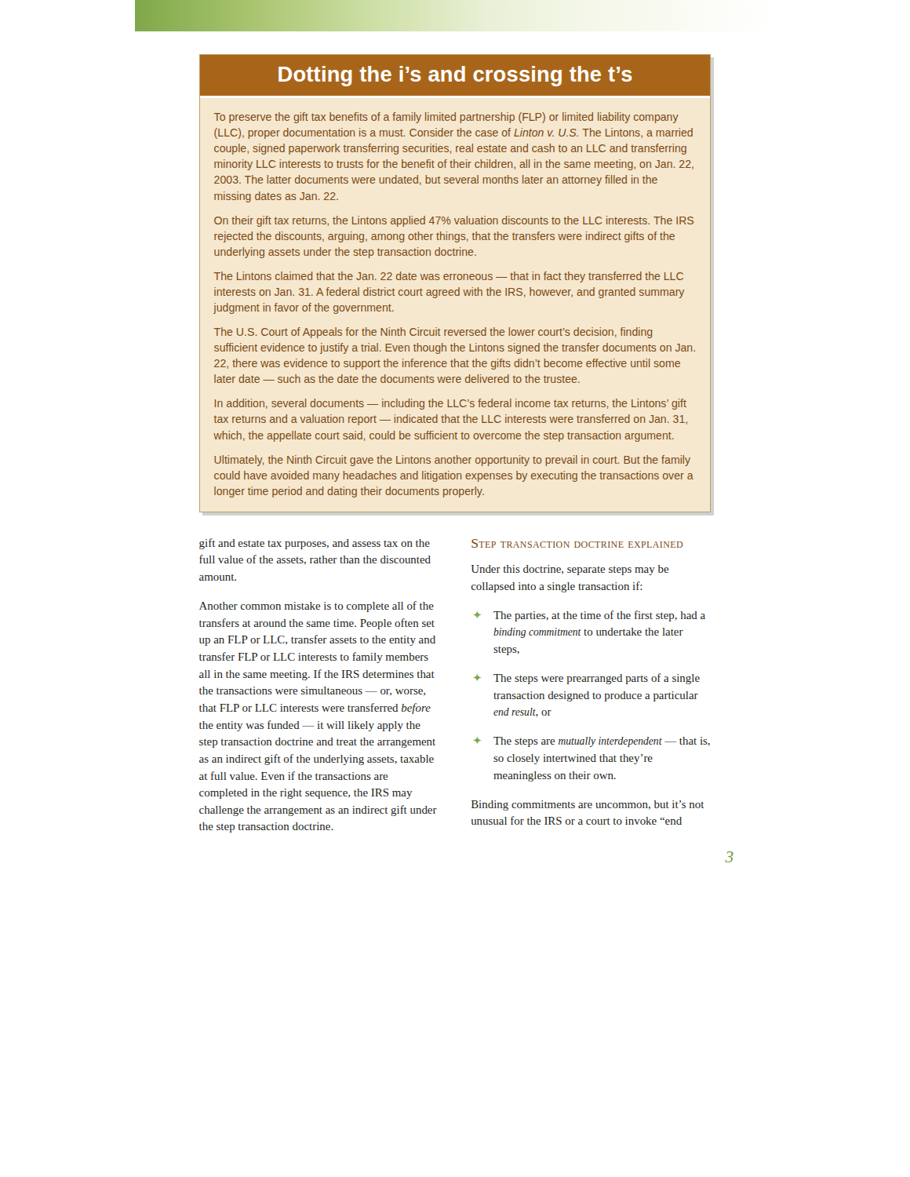Dotting the i’s and crossing the t’s
To preserve the gift tax benefits of a family limited partnership (FLP) or limited liability company (LLC), proper documentation is a must. Consider the case of Linton v. U.S. The Lintons, a married couple, signed paperwork transferring securities, real estate and cash to an LLC and transferring minority LLC interests to trusts for the benefit of their children, all in the same meeting, on Jan. 22, 2003. The latter documents were undated, but several months later an attorney filled in the missing dates as Jan. 22.
On their gift tax returns, the Lintons applied 47% valuation discounts to the LLC interests. The IRS rejected the discounts, arguing, among other things, that the transfers were indirect gifts of the underlying assets under the step transaction doctrine.
The Lintons claimed that the Jan. 22 date was erroneous — that in fact they transferred the LLC interests on Jan. 31. A federal district court agreed with the IRS, however, and granted summary judgment in favor of the government.
The U.S. Court of Appeals for the Ninth Circuit reversed the lower court’s decision, finding sufficient evidence to justify a trial. Even though the Lintons signed the transfer documents on Jan. 22, there was evidence to support the inference that the gifts didn’t become effective until some later date — such as the date the documents were delivered to the trustee.
In addition, several documents — including the LLC’s federal income tax returns, the Lintons’ gift tax returns and a valuation report — indicated that the LLC interests were transferred on Jan. 31, which, the appellate court said, could be sufficient to overcome the step transaction argument.
Ultimately, the Ninth Circuit gave the Lintons another opportunity to prevail in court. But the family could have avoided many headaches and litigation expenses by executing the transactions over a longer time period and dating their documents properly.
gift and estate tax purposes, and assess tax on the full value of the assets, rather than the discounted amount.
Another common mistake is to complete all of the transfers at around the same time. People often set up an FLP or LLC, transfer assets to the entity and transfer FLP or LLC interests to family members all in the same meeting. If the IRS determines that the transactions were simultaneous — or, worse, that FLP or LLC interests were transferred before the entity was funded — it will likely apply the step transaction doctrine and treat the arrangement as an indirect gift of the underlying assets, taxable at full value. Even if the transactions are completed in the right sequence, the IRS may challenge the arrangement as an indirect gift under the step transaction doctrine.
Step transaction doctrine explained
Under this doctrine, separate steps may be collapsed into a single transaction if:
The parties, at the time of the first step, had a binding commitment to undertake the later steps,
The steps were prearranged parts of a single transaction designed to produce a particular end result, or
The steps are mutually interdependent — that is, so closely intertwined that they’re meaningless on their own.
Binding commitments are uncommon, but it’s not unusual for the IRS or a court to invoke “end
3